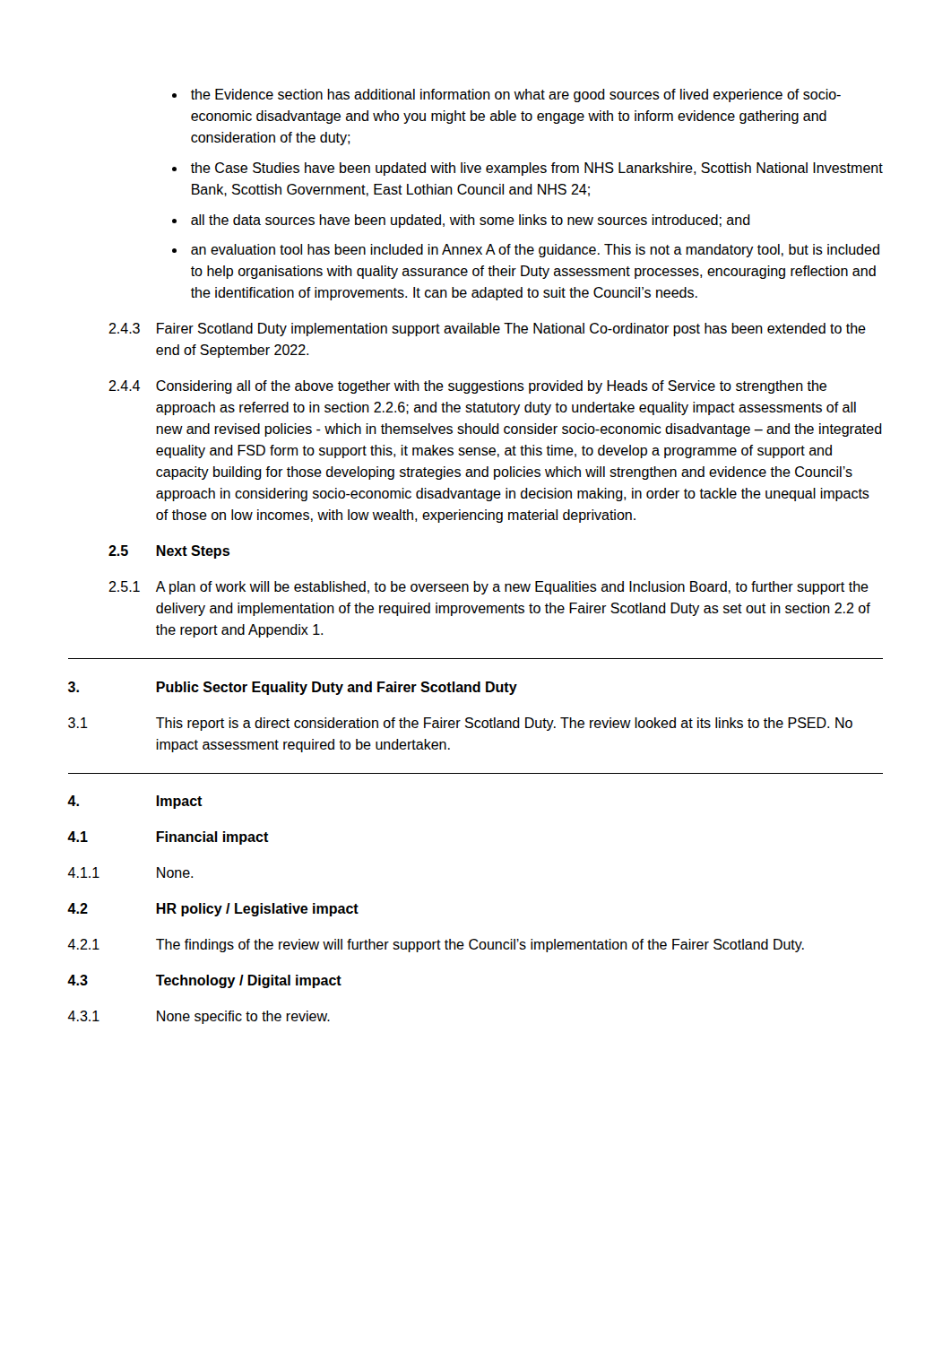the Evidence section has additional information on what are good sources of lived experience of socio-economic disadvantage and who you might be able to engage with to inform evidence gathering and consideration of the duty;
the Case Studies have been updated with live examples from NHS Lanarkshire, Scottish National Investment Bank, Scottish Government, East Lothian Council and NHS 24;
all the data sources have been updated, with some links to new sources introduced; and
an evaluation tool has been included in Annex A of the guidance. This is not a mandatory tool, but is included to help organisations with quality assurance of their Duty assessment processes, encouraging reflection and the identification of improvements. It can be adapted to suit the Council’s needs.
2.4.3
Fairer Scotland Duty implementation support available The National Co-ordinator post has been extended to the end of September 2022.
2.4.4
Considering all of the above together with the suggestions provided by Heads of Service to strengthen the approach as referred to in section 2.2.6; and the statutory duty to undertake equality impact assessments of all new and revised policies - which in themselves should consider socio-economic disadvantage – and the integrated equality and FSD form to support this, it makes sense, at this time, to develop a programme of support and capacity building for those developing strategies and policies which will strengthen and evidence the Council’s approach in considering socio-economic disadvantage in decision making, in order to tackle the unequal impacts of those on low incomes, with low wealth, experiencing material deprivation.
2.5
Next Steps
2.5.1
A plan of work will be established, to be overseen by a new Equalities and Inclusion Board, to further support the delivery and implementation of the required improvements to the Fairer Scotland Duty as set out in section 2.2 of the report and Appendix 1.
3.
Public Sector Equality Duty and Fairer Scotland Duty
3.1
This report is a direct consideration of the Fairer Scotland Duty. The review looked at its links to the PSED. No impact assessment required to be undertaken.
4.
Impact
4.1
Financial impact
4.1.1
None.
4.2
HR policy / Legislative impact
4.2.1
The findings of the review will further support the Council’s implementation of the Fairer Scotland Duty.
4.3
Technology / Digital impact
4.3.1
None specific to the review.